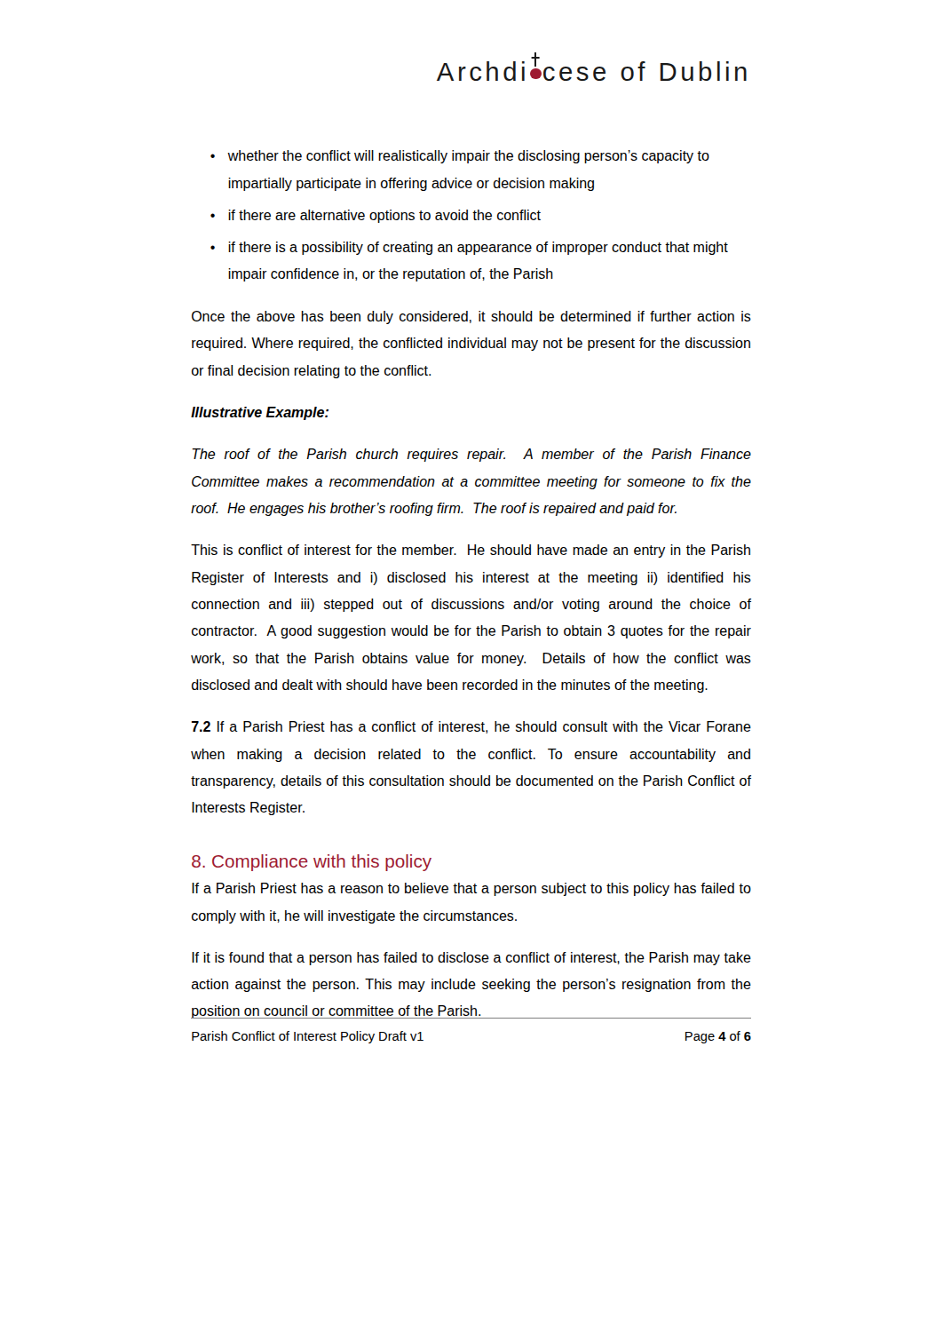Archdi cese of Dublin
whether the conflict will realistically impair the disclosing person’s capacity to impartially participate in offering advice or decision making
if there are alternative options to avoid the conflict
if there is a possibility of creating an appearance of improper conduct that might impair confidence in, or the reputation of, the Parish
Once the above has been duly considered, it should be determined if further action is required. Where required, the conflicted individual may not be present for the discussion or final decision relating to the conflict.
Illustrative Example:
The roof of the Parish church requires repair. A member of the Parish Finance Committee makes a recommendation at a committee meeting for someone to fix the roof. He engages his brother’s roofing firm. The roof is repaired and paid for.
This is conflict of interest for the member. He should have made an entry in the Parish Register of Interests and i) disclosed his interest at the meeting ii) identified his connection and iii) stepped out of discussions and/or voting around the choice of contractor. A good suggestion would be for the Parish to obtain 3 quotes for the repair work, so that the Parish obtains value for money. Details of how the conflict was disclosed and dealt with should have been recorded in the minutes of the meeting.
7.2 If a Parish Priest has a conflict of interest, he should consult with the Vicar Forane when making a decision related to the conflict. To ensure accountability and transparency, details of this consultation should be documented on the Parish Conflict of Interests Register.
8. Compliance with this policy
If a Parish Priest has a reason to believe that a person subject to this policy has failed to comply with it, he will investigate the circumstances.
If it is found that a person has failed to disclose a conflict of interest, the Parish may take action against the person. This may include seeking the person’s resignation from the position on council or committee of the Parish.
Parish Conflict of Interest Policy Draft v1
Page 4 of 6